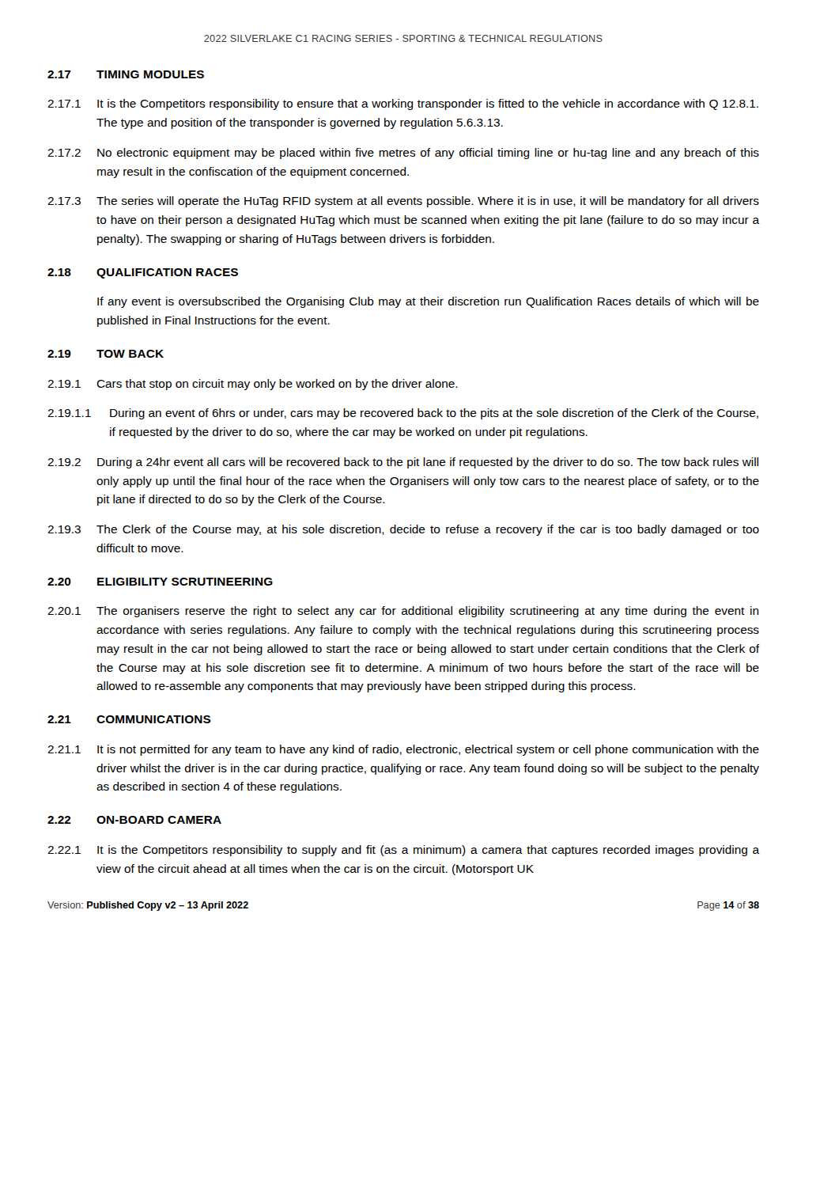2022 SILVERLAKE C1 RACING SERIES - SPORTING & TECHNICAL REGULATIONS
2.17
TIMING MODULES
2.17.1
It is the Competitors responsibility to ensure that a working transponder is fitted to the vehicle in accordance with Q 12.8.1. The type and position of the transponder is governed by regulation 5.6.3.13.
2.17.2
No electronic equipment may be placed within five metres of any official timing line or hu-tag line and any breach of this may result in the confiscation of the equipment concerned.
2.17.3
The series will operate the HuTag RFID system at all events possible. Where it is in use, it will be mandatory for all drivers to have on their person a designated HuTag which must be scanned when exiting the pit lane (failure to do so may incur a penalty). The swapping or sharing of HuTags between drivers is forbidden.
2.18
QUALIFICATION RACES
If any event is oversubscribed the Organising Club may at their discretion run Qualification Races details of which will be published in Final Instructions for the event.
2.19
TOW BACK
2.19.1
Cars that stop on circuit may only be worked on by the driver alone.
2.19.1.1
During an event of 6hrs or under, cars may be recovered back to the pits at the sole discretion of the Clerk of the Course, if requested by the driver to do so, where the car may be worked on under pit regulations.
2.19.2
During a 24hr event all cars will be recovered back to the pit lane if requested by the driver to do so. The tow back rules will only apply up until the final hour of the race when the Organisers will only tow cars to the nearest place of safety, or to the pit lane if directed to do so by the Clerk of the Course.
2.19.3
The Clerk of the Course may, at his sole discretion, decide to refuse a recovery if the car is too badly damaged or too difficult to move.
2.20
ELIGIBILITY SCRUTINEERING
2.20.1
The organisers reserve the right to select any car for additional eligibility scrutineering at any time during the event in accordance with series regulations. Any failure to comply with the technical regulations during this scrutineering process may result in the car not being allowed to start the race or being allowed to start under certain conditions that the Clerk of the Course may at his sole discretion see fit to determine. A minimum of two hours before the start of the race will be allowed to re-assemble any components that may previously have been stripped during this process.
2.21
COMMUNICATIONS
2.21.1
It is not permitted for any team to have any kind of radio, electronic, electrical system or cell phone communication with the driver whilst the driver is in the car during practice, qualifying or race. Any team found doing so will be subject to the penalty as described in section 4 of these regulations.
2.22
ON-BOARD CAMERA
2.22.1
It is the Competitors responsibility to supply and fit (as a minimum) a camera that captures recorded images providing a view of the circuit ahead at all times when the car is on the circuit. (Motorsport UK
Version: Published Copy v2 – 13 April 2022
Page 14 of 38